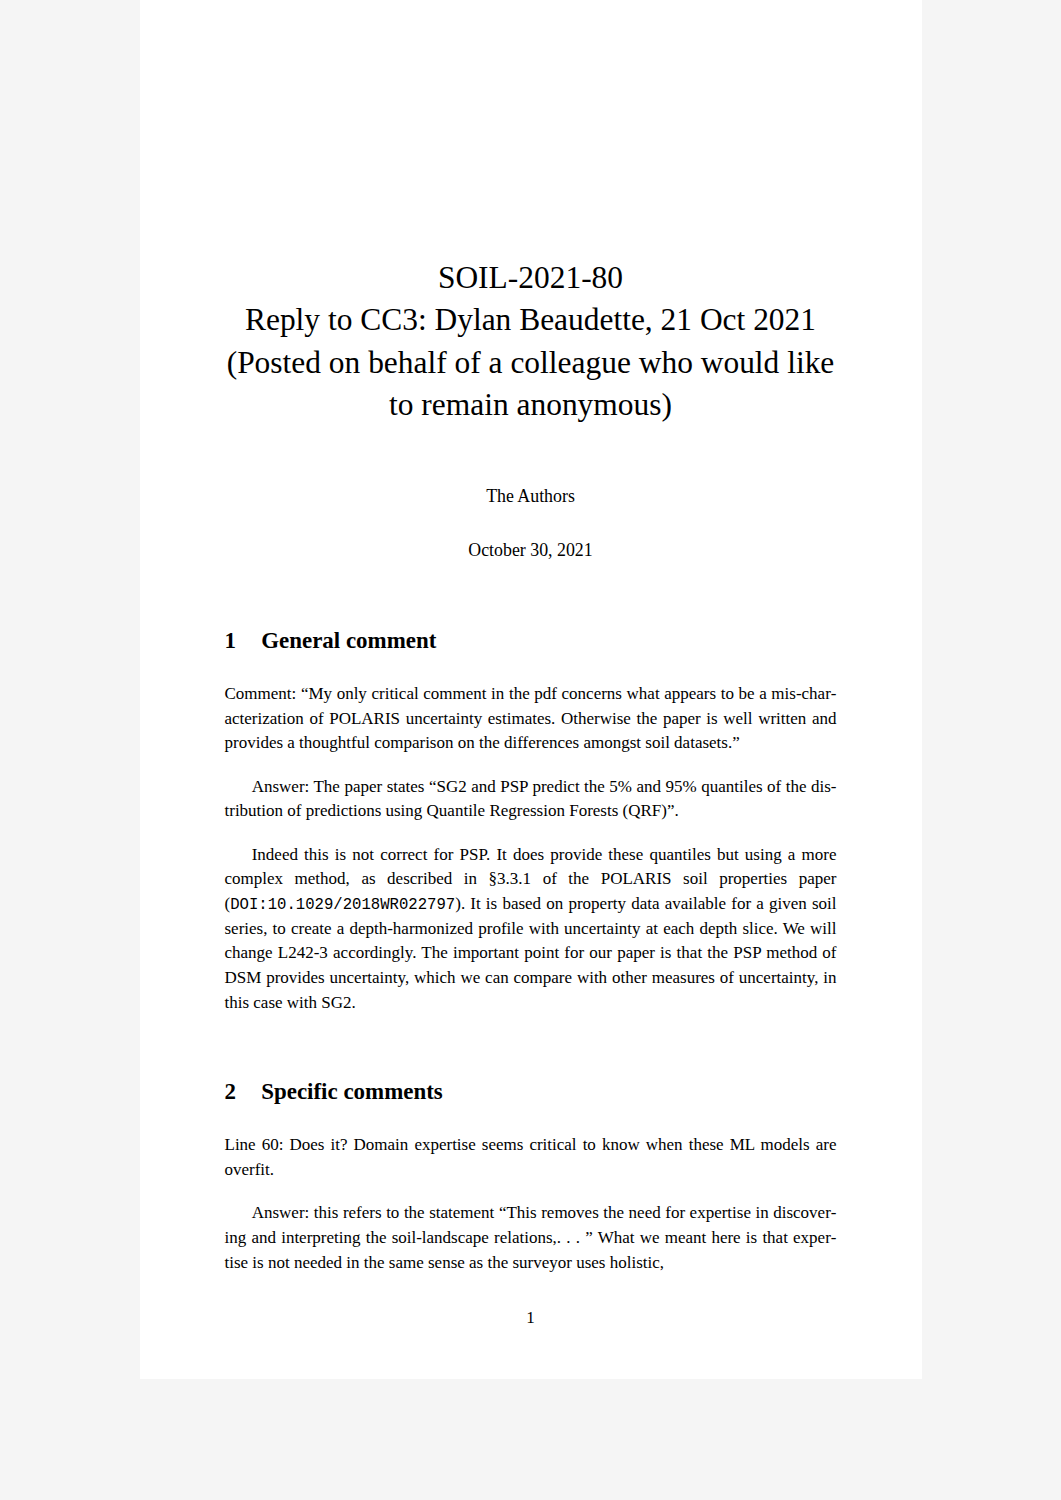SOIL-2021-80 Reply to CC3: Dylan Beaudette, 21 Oct 2021 (Posted on behalf of a colleague who would like to remain anonymous)
The Authors
October 30, 2021
1 General comment
Comment: “My only critical comment in the pdf concerns what appears to be a mis-characterization of POLARIS uncertainty estimates. Otherwise the paper is well written and provides a thoughtful comparison on the differences amongst soil datasets.”
Answer: The paper states “SG2 and PSP predict the 5% and 95% quantiles of the distribution of predictions using Quantile Regression Forests (QRF)”.
Indeed this is not correct for PSP. It does provide these quantiles but using a more complex method, as described in §3.3.1 of the POLARIS soil properties paper (DOI:10.1029/2018WR022797). It is based on property data available for a given soil series, to create a depth-harmonized profile with uncertainty at each depth slice. We will change L242-3 accordingly. The important point for our paper is that the PSP method of DSM provides uncertainty, which we can compare with other measures of uncertainty, in this case with SG2.
2 Specific comments
Line 60: Does it? Domain expertise seems critical to know when these ML models are overfit.
Answer: this refers to the statement “This removes the need for expertise in discovering and interpreting the soil-landscape relations,. . . ” What we meant here is that expertise is not needed in the same sense as the surveyor uses holistic,
1